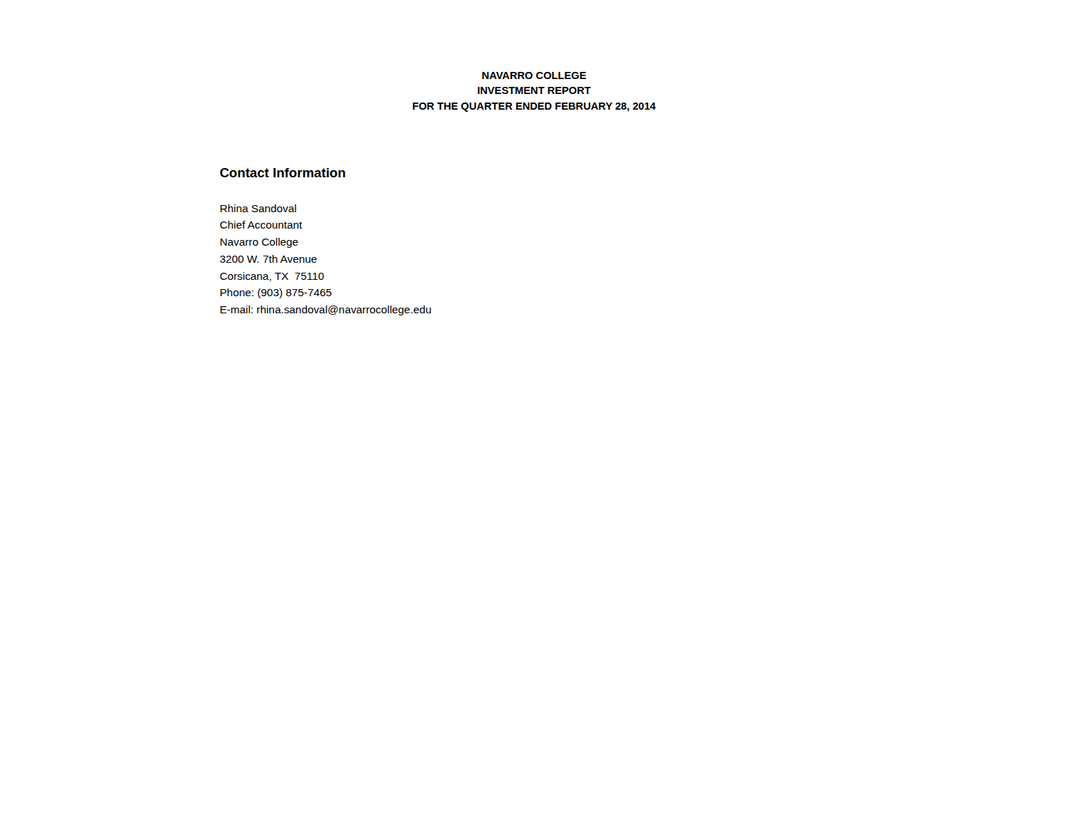NAVARRO COLLEGE
INVESTMENT REPORT
FOR THE QUARTER ENDED FEBRUARY 28, 2014
Contact Information
Rhina Sandoval
Chief Accountant
Navarro College
3200 W. 7th Avenue
Corsicana, TX 75110
Phone: (903) 875-7465
E-mail: rhina.sandoval@navarrocollege.edu